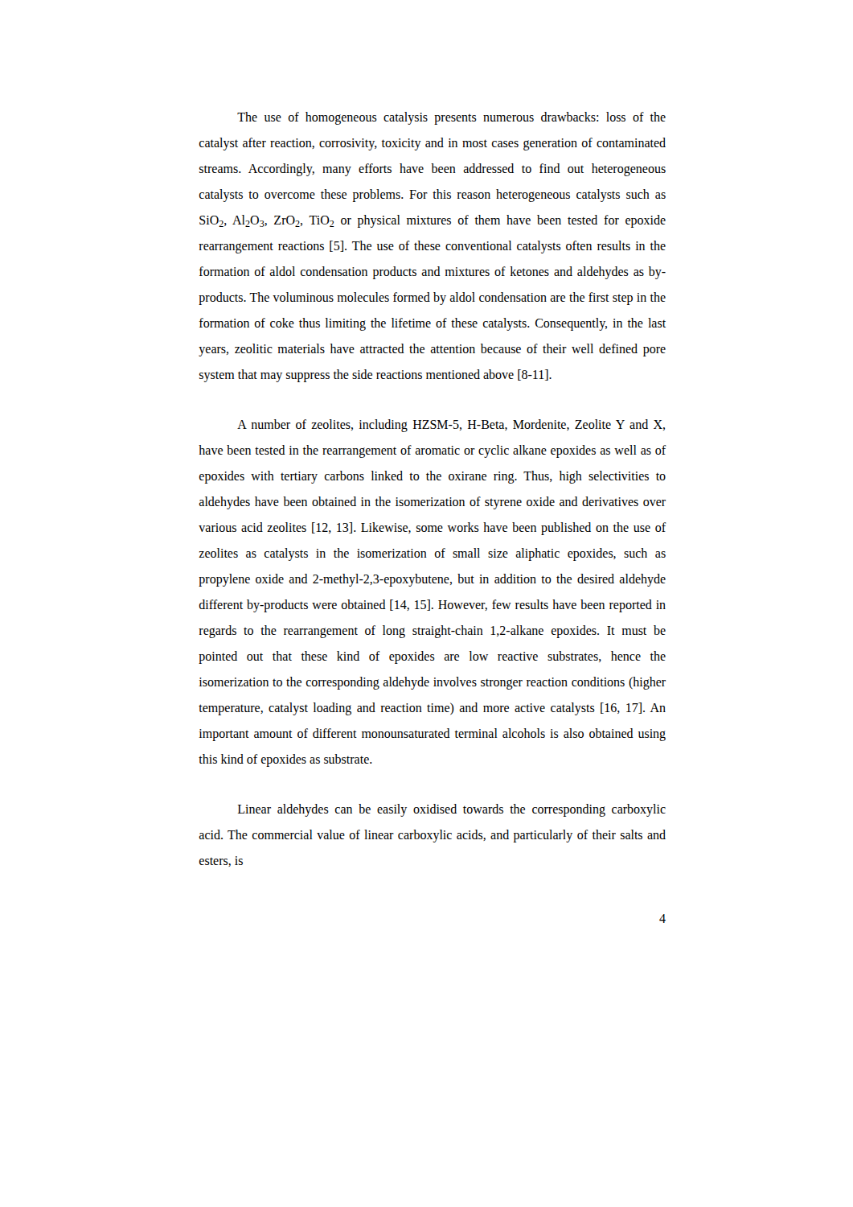The use of homogeneous catalysis presents numerous drawbacks: loss of the catalyst after reaction, corrosivity, toxicity and in most cases generation of contaminated streams. Accordingly, many efforts have been addressed to find out heterogeneous catalysts to overcome these problems. For this reason heterogeneous catalysts such as SiO2, Al2O3, ZrO2, TiO2 or physical mixtures of them have been tested for epoxide rearrangement reactions [5]. The use of these conventional catalysts often results in the formation of aldol condensation products and mixtures of ketones and aldehydes as by-products. The voluminous molecules formed by aldol condensation are the first step in the formation of coke thus limiting the lifetime of these catalysts. Consequently, in the last years, zeolitic materials have attracted the attention because of their well defined pore system that may suppress the side reactions mentioned above [8-11].
A number of zeolites, including HZSM-5, H-Beta, Mordenite, Zeolite Y and X, have been tested in the rearrangement of aromatic or cyclic alkane epoxides as well as of epoxides with tertiary carbons linked to the oxirane ring. Thus, high selectivities to aldehydes have been obtained in the isomerization of styrene oxide and derivatives over various acid zeolites [12, 13]. Likewise, some works have been published on the use of zeolites as catalysts in the isomerization of small size aliphatic epoxides, such as propylene oxide and 2-methyl-2,3-epoxybutene, but in addition to the desired aldehyde different by-products were obtained [14, 15]. However, few results have been reported in regards to the rearrangement of long straight-chain 1,2-alkane epoxides. It must be pointed out that these kind of epoxides are low reactive substrates, hence the isomerization to the corresponding aldehyde involves stronger reaction conditions (higher temperature, catalyst loading and reaction time) and more active catalysts [16, 17]. An important amount of different monounsaturated terminal alcohols is also obtained using this kind of epoxides as substrate.
Linear aldehydes can be easily oxidised towards the corresponding carboxylic acid. The commercial value of linear carboxylic acids, and particularly of their salts and esters, is
4